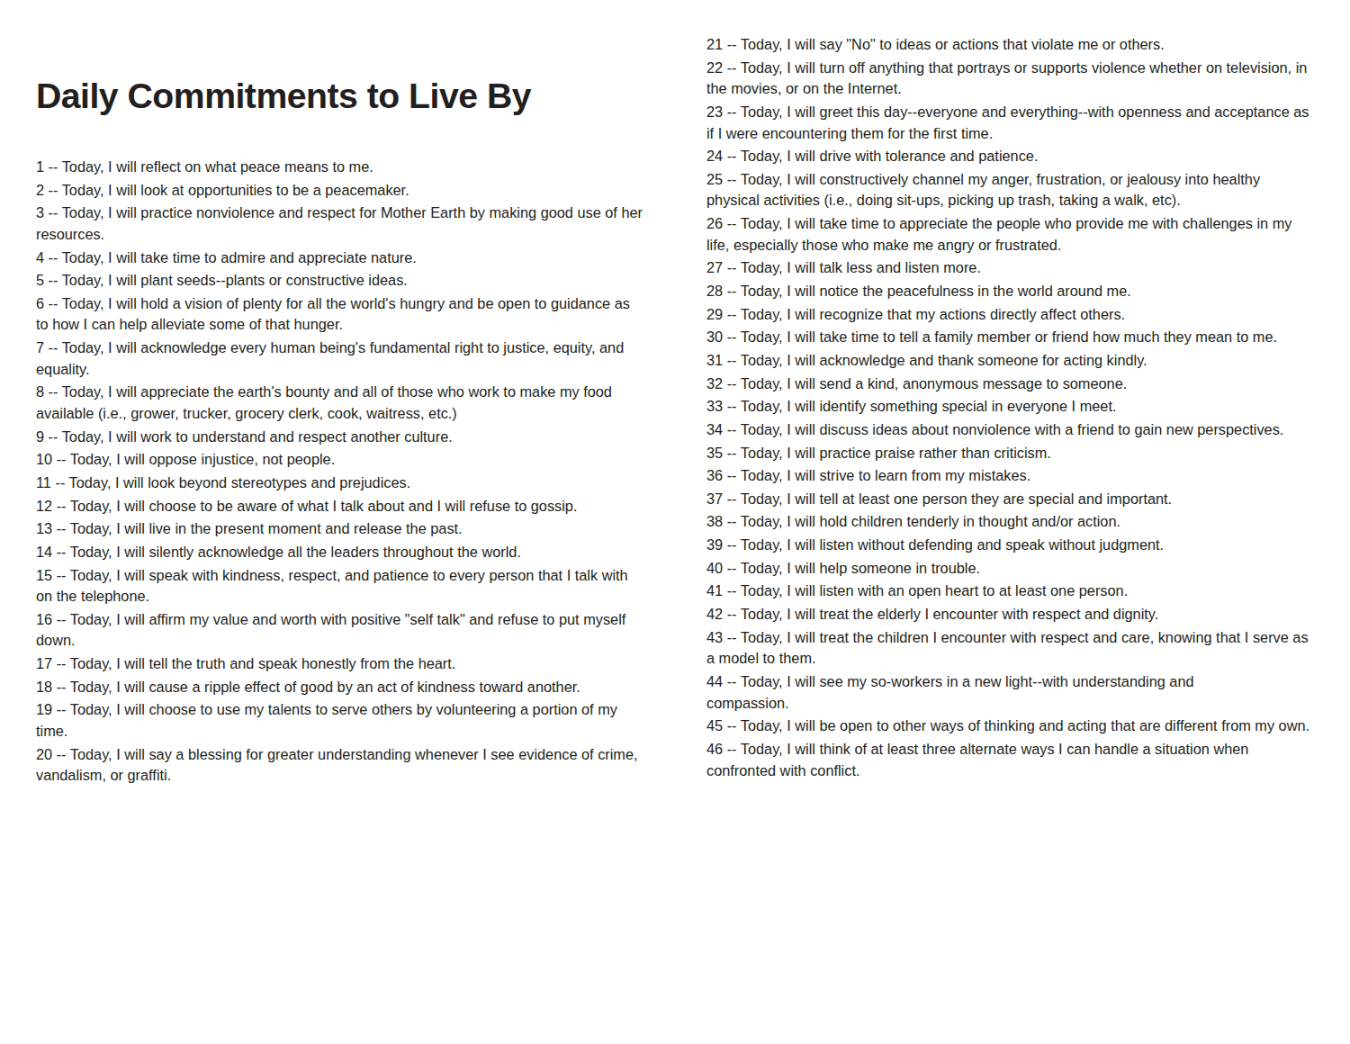Daily Commitments to Live By
1 -- Today, I will reflect on what peace means to me.
2 -- Today, I will look at opportunities to be a peacemaker.
3 -- Today, I will practice nonviolence and respect for Mother Earth by making good use of her resources.
4 -- Today, I will take time to admire and appreciate nature.
5 -- Today, I will plant seeds--plants or constructive ideas.
6 -- Today, I will hold a vision of plenty for all the world's hungry and be open to guidance as to how I can help alleviate some of that hunger.
7 -- Today, I will acknowledge every human being's fundamental right to justice, equity, and equality.
8 -- Today, I will appreciate the earth's bounty and all of those who work to make my food available (i.e., grower, trucker, grocery clerk, cook, waitress, etc.)
9 -- Today, I will work to understand and respect another culture.
10 -- Today, I will oppose injustice, not people.
11 -- Today, I will look beyond stereotypes and prejudices.
12 -- Today, I will choose to be aware of what I talk about and I will refuse to gossip.
13 -- Today, I will live in the present moment and release the past.
14 -- Today, I will silently acknowledge all the leaders throughout the world.
15 -- Today, I will speak with kindness, respect, and patience to every person that I talk with on the telephone.
16 -- Today, I will affirm my value and worth with positive "self talk" and refuse to put myself down.
17 -- Today, I will tell the truth and speak honestly from the heart.
18 -- Today, I will cause a ripple effect of good by an act of kindness toward another.
19 -- Today, I will choose to use my talents to serve others by volunteering a portion of my time.
20 -- Today, I will say a blessing for greater understanding whenever I see evidence of crime, vandalism, or graffiti.
21 -- Today, I will say "No" to ideas or actions that violate me or others.
22 -- Today, I will turn off anything that portrays or supports violence whether on television, in the movies, or on the Internet.
23 -- Today, I will greet this day--everyone and everything--with openness and acceptance as if I were encountering them for the first time.
24 -- Today, I will drive with tolerance and patience.
25 -- Today, I will constructively channel my anger, frustration, or jealousy into healthy physical activities (i.e., doing sit-ups, picking up trash, taking a walk, etc).
26 -- Today, I will take time to appreciate the people who provide me with challenges in my life, especially those who make me angry or frustrated.
27 -- Today, I will talk less and listen more.
28 -- Today, I will notice the peacefulness in the world around me.
29 -- Today, I will recognize that my actions directly affect others.
30 -- Today, I will take time to tell a family member or friend how much they mean to me.
31 -- Today, I will acknowledge and thank someone for acting kindly.
32 -- Today, I will send a kind, anonymous message to someone.
33 -- Today, I will identify something special in everyone I meet.
34 -- Today, I will discuss ideas about nonviolence with a friend to gain new perspectives.
35 -- Today, I will practice praise rather than criticism.
36 -- Today, I will strive to learn from my mistakes.
37 -- Today, I will tell at least one person they are special and important.
38 -- Today, I will hold children tenderly in thought and/or action.
39 -- Today, I will listen without defending and speak without judgment.
40 -- Today, I will help someone in trouble.
41 -- Today, I will listen with an open heart to at least one person.
42 -- Today, I will treat the elderly I encounter with respect and dignity.
43 -- Today, I will treat the children I encounter with respect and care, knowing that I serve as a model to them.
44 -- Today, I will see my so-workers in a new light--with understanding and
compassion.
45 -- Today, I will be open to other ways of thinking and acting that are different from my own.
46 -- Today, I will think of at least three alternate ways I can handle a situation when confronted with conflict.